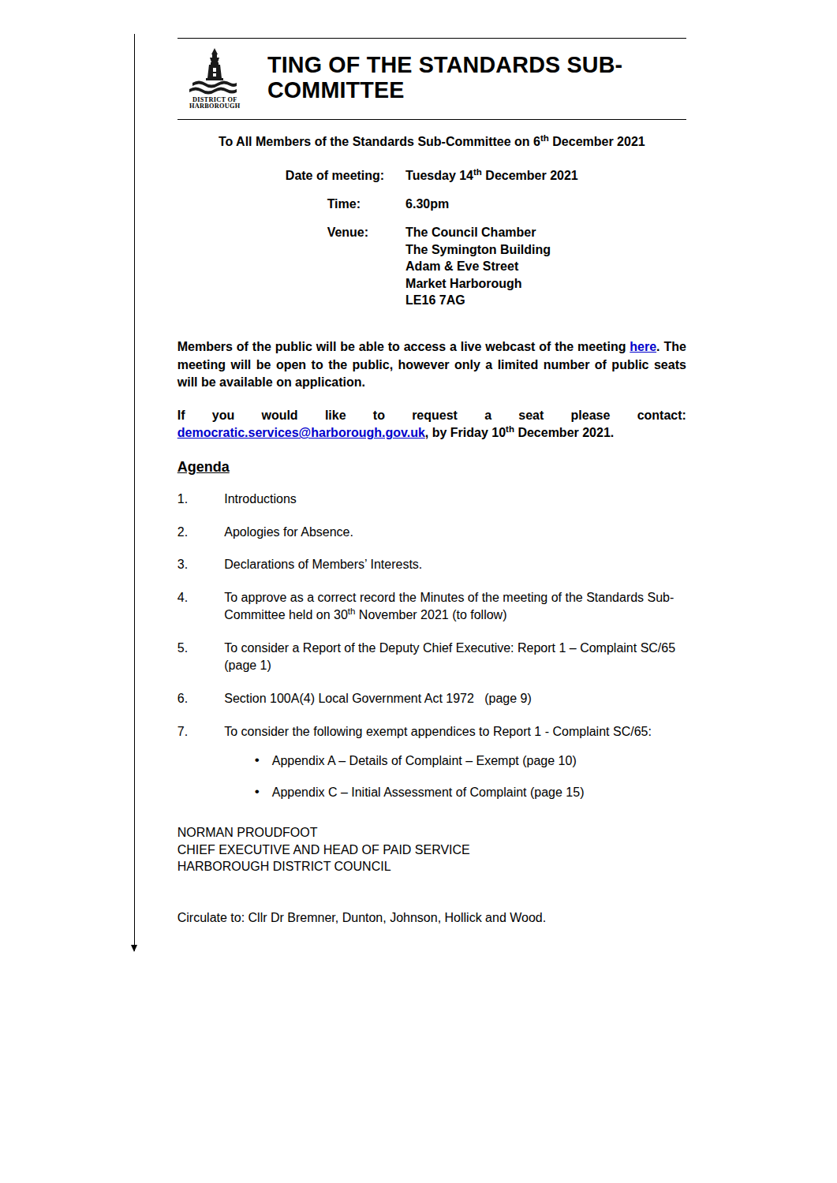DISTRICT OF
HARBOROUGH
TING OF THE STANDARDS SUB-COMMITTEE
To All Members of the Standards Sub-Committee on 6th December 2021
| Date of meeting: | Tuesday 14 th December 2021 |
| Time: | 6.30pm |
| Venue: | The Council Chamber The Symington Building Adam & Eve Street Market Harborough LE16 7AG |
Members of the public will be able to access a live webcast of the meeting here. The meeting will be open to the public, however only a limited number of public seats will be available on application.
If you would like to request a seat please contact: democratic.services@harborough.gov.uk, by Friday 10th December 2021.
Agenda
Introductions
Apologies for Absence.
Declarations of Members’ Interests.
To approve as a correct record the Minutes of the meeting of the Standards Sub-Committee held on 30th November 2021 (to follow)
To consider a Report of the Deputy Chief Executive: Report 1 – Complaint SC/65 (page 1)
Section 100A(4) Local Government Act 1972 (page 9)
To consider the following exempt appendices to Report 1 - Complaint SC/65:
Appendix A – Details of Complaint – Exempt (page 10)
Appendix C – Initial Assessment of Complaint (page 15)
NORMAN PROUDFOOT
CHIEF EXECUTIVE AND HEAD OF PAID SERVICE
HARBOROUGH DISTRICT COUNCIL
Circulate to: Cllr Dr Bremner, Dunton, Johnson, Hollick and Wood.